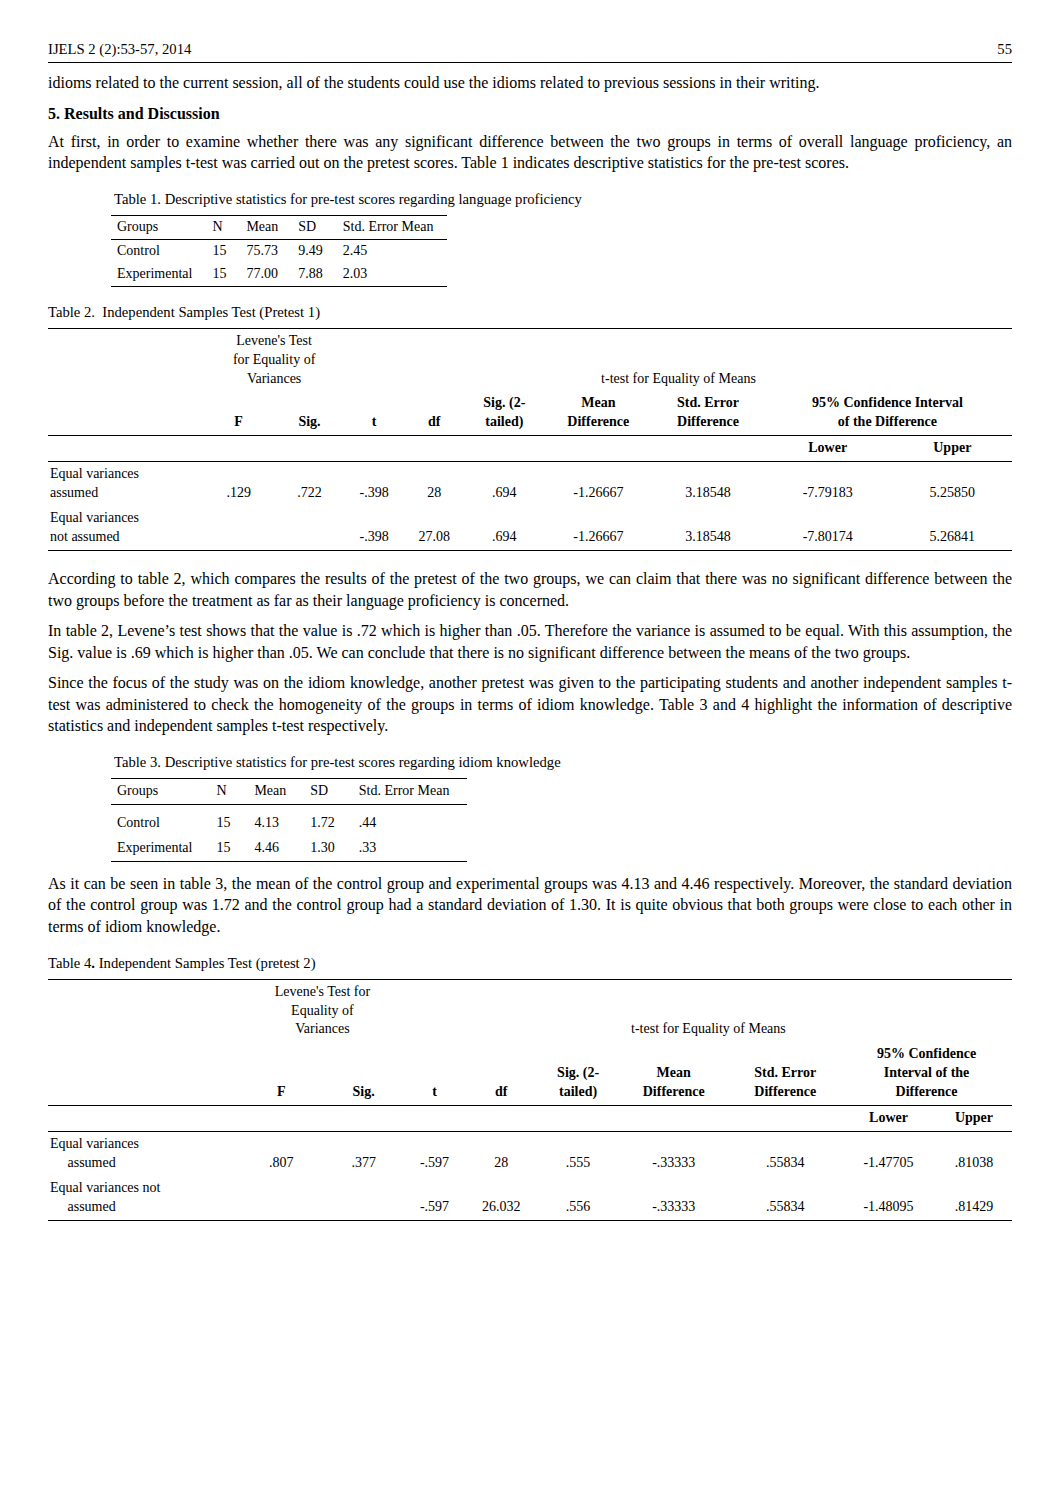IJELS 2 (2):53-57, 2014 55
idioms related to the current session, all of the students could use the idioms related to previous sessions in their writing.
5. Results and Discussion
At first, in order to examine whether there was any significant difference between the two groups in terms of overall language proficiency, an independent samples t-test was carried out on the pretest scores. Table 1 indicates descriptive statistics for the pre-test scores.
Table 1. Descriptive statistics for pre-test scores regarding language proficiency
| Groups | N | Mean | SD | Std. Error Mean |
| --- | --- | --- | --- | --- |
| Control | 15 | 75.73 | 9.49 | 2.45 |
| Experimental | 15 | 77.00 | 7.88 | 2.03 |
Table 2. Independent Samples Test (Pretest 1)
| | Levene's Test for Equality of Variances | t-test for Equality of Means |
| --- | --- | --- |
| | F | Sig. | t | df | Sig. (2- tailed) | Mean Difference | Std. Error Difference | 95% Confidence Interval of the Difference |
| | | | | | | | | Lower | Upper |
| Equal variances assumed | .129 | .722 | -.398 | 28 | .694 | -1.26667 | 3.18548 | -7.79183 | 5.25850 |
| Equal variances not assumed | | | -.398 | 27.08 | .694 | -1.26667 | 3.18548 | -7.80174 | 5.26841 |
According to table 2, which compares the results of the pretest of the two groups, we can claim that there was no significant difference between the two groups before the treatment as far as their language proficiency is concerned.
In table 2, Levene’s test shows that the value is .72 which is higher than .05. Therefore the variance is assumed to be equal. With this assumption, the Sig. value is .69 which is higher than .05. We can conclude that there is no significant difference between the means of the two groups.
Since the focus of the study was on the idiom knowledge, another pretest was given to the participating students and another independent samples t-test was administered to check the homogeneity of the groups in terms of idiom knowledge. Table 3 and 4 highlight the information of descriptive statistics and independent samples t-test respectively.
Table 3. Descriptive statistics for pre-test scores regarding idiom knowledge
| Groups | N | Mean | SD | Std. Error Mean |
| --- | --- | --- | --- | --- |
| Control | 15 | 4.13 | 1.72 | .44 |
| Experimental | 15 | 4.46 | 1.30 | .33 |
As it can be seen in table 3, the mean of the control group and experimental groups was 4.13 and 4.46 respectively. Moreover, the standard deviation of the control group was 1.72 and the control group had a standard deviation of 1.30. It is quite obvious that both groups were close to each other in terms of idiom knowledge.
Table 4. Independent Samples Test (pretest 2)
| | Levene's Test for Equality of Variances | t-test for Equality of Means |
| --- | --- | --- |
| | F | Sig. | t | df | Sig. (2- tailed) | Mean Difference | Std. Error Difference | 95% Confidence Interval of the Difference |
| | | | | | | | | Lower | Upper |
| Equal variances assumed | .807 | .377 | -.597 | 28 | .555 | -.33333 | .55834 | -1.47705 | .81038 |
| Equal variances not assumed | | | -.597 | 26.032 | .556 | -.33333 | .55834 | -1.48095 | .81429 |